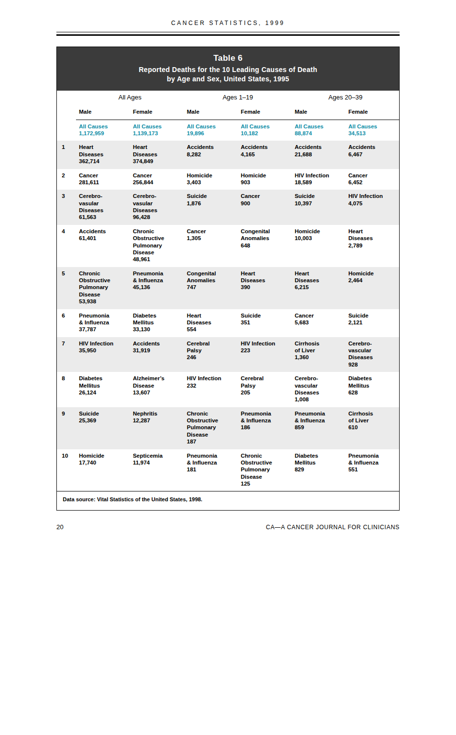CANCER STATISTICS, 1999
Table 6
Reported Deaths for the 10 Leading Causes of Death
by Age and Sex, United States, 1995
| | All Ages | Ages 1–19 | Ages 20–39 |
| | Male | Female | Male | Female | Male | Female |
| | All Causes 1,172,959 | All Causes 1,139,173 | All Causes 19,896 | All Causes 10,182 | All Causes 88,874 | All Causes 34,513 |
| 1 | Heart Diseases 362,714 | Heart Diseases 374,849 | Accidents 8,282 | Accidents 4,165 | Accidents 21,688 | Accidents 6,467 |
| 2 | Cancer 281,611 | Cancer 256,844 | Homicide 3,403 | Homicide 903 | HIV Infection 18,589 | Cancer 6,452 |
| 3 | Cerebro- vasular Diseases 61,563 | Cerebro- vasular Diseases 96,428 | Suicide 1,876 | Cancer 900 | Suicide 10,397 | HIV Infection 4,075 |
| 4 | Accidents 61,401 | Chronic Obstructive Pulmonary Disease 48,961 | Cancer 1,305 | Congenital Anomalies 648 | Homicide 10,003 | Heart Diseases 2,789 |
| 5 | Chronic Obstructive Pulmonary Disease 53,938 | Pneumonia & Influenza 45,136 | Congenital Anomalies 747 | Heart Diseases 390 | Heart Diseases 6,215 | Homicide 2,464 |
| 6 | Pneumonia & Influenza 37,787 | Diabetes Mellitus 33,130 | Heart Diseases 554 | Suicide 351 | Cancer 5,683 | Suicide 2,121 |
| 7 | HIV Infection 35,950 | Accidents 31,919 | Cerebral Palsy 246 | HIV Infection 223 | Cirrhosis of Liver 1,360 | Cerebro- vascular Diseases 928 |
| 8 | Diabetes Mellitus 26,124 | Alzheimer’s Disease 13,607 | HIV Infection 232 | Cerebral Palsy 205 | Cerebro- vascular Diseases 1,008 | Diabetes Mellitus 628 |
| 9 | Suicide 25,369 | Nephritis 12,287 | Chronic Obstructive Pulmonary Disease 187 | Pneumonia & Influenza 186 | Pneumonia & Influenza 859 | Cirrhosis of Liver 610 |
| 10 | Homicide 17,740 | Septicemia 11,974 | Pneumonia & Influenza 181 | Chronic Obstructive Pulmonary Disease 125 | Diabetes Mellitus 829 | Pneumonia & Influenza 551 |
Data source: Vital Statistics of the United States, 1998.
20
CA—A CANCER JOURNAL FOR CLINICIANS